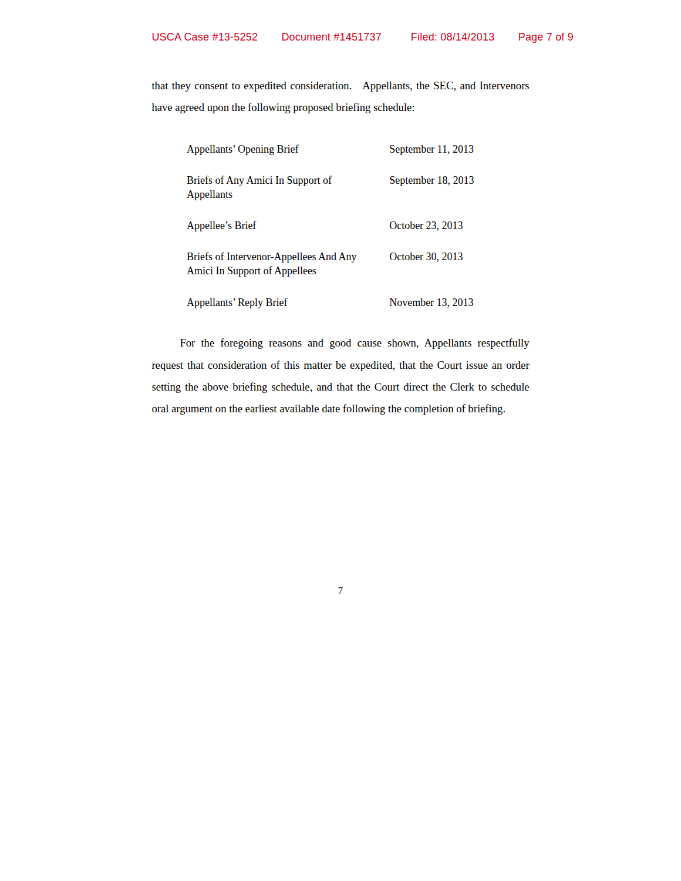USCA Case #13-5252 Document #1451737 Filed: 08/14/2013 Page 7 of 9
that they consent to expedited consideration. Appellants, the SEC, and Intervenors have agreed upon the following proposed briefing schedule:
| Appellants’ Opening Brief | September 11, 2013 |
| Briefs of Any Amici In Support of Appellants | September 18, 2013 |
| Appellee’s Brief | October 23, 2013 |
| Briefs of Intervenor-Appellees And Any Amici In Support of Appellees | October 30, 2013 |
| Appellants’ Reply Brief | November 13, 2013 |
For the foregoing reasons and good cause shown, Appellants respectfully request that consideration of this matter be expedited, that the Court issue an order setting the above briefing schedule, and that the Court direct the Clerk to schedule oral argument on the earliest available date following the completion of briefing.
7